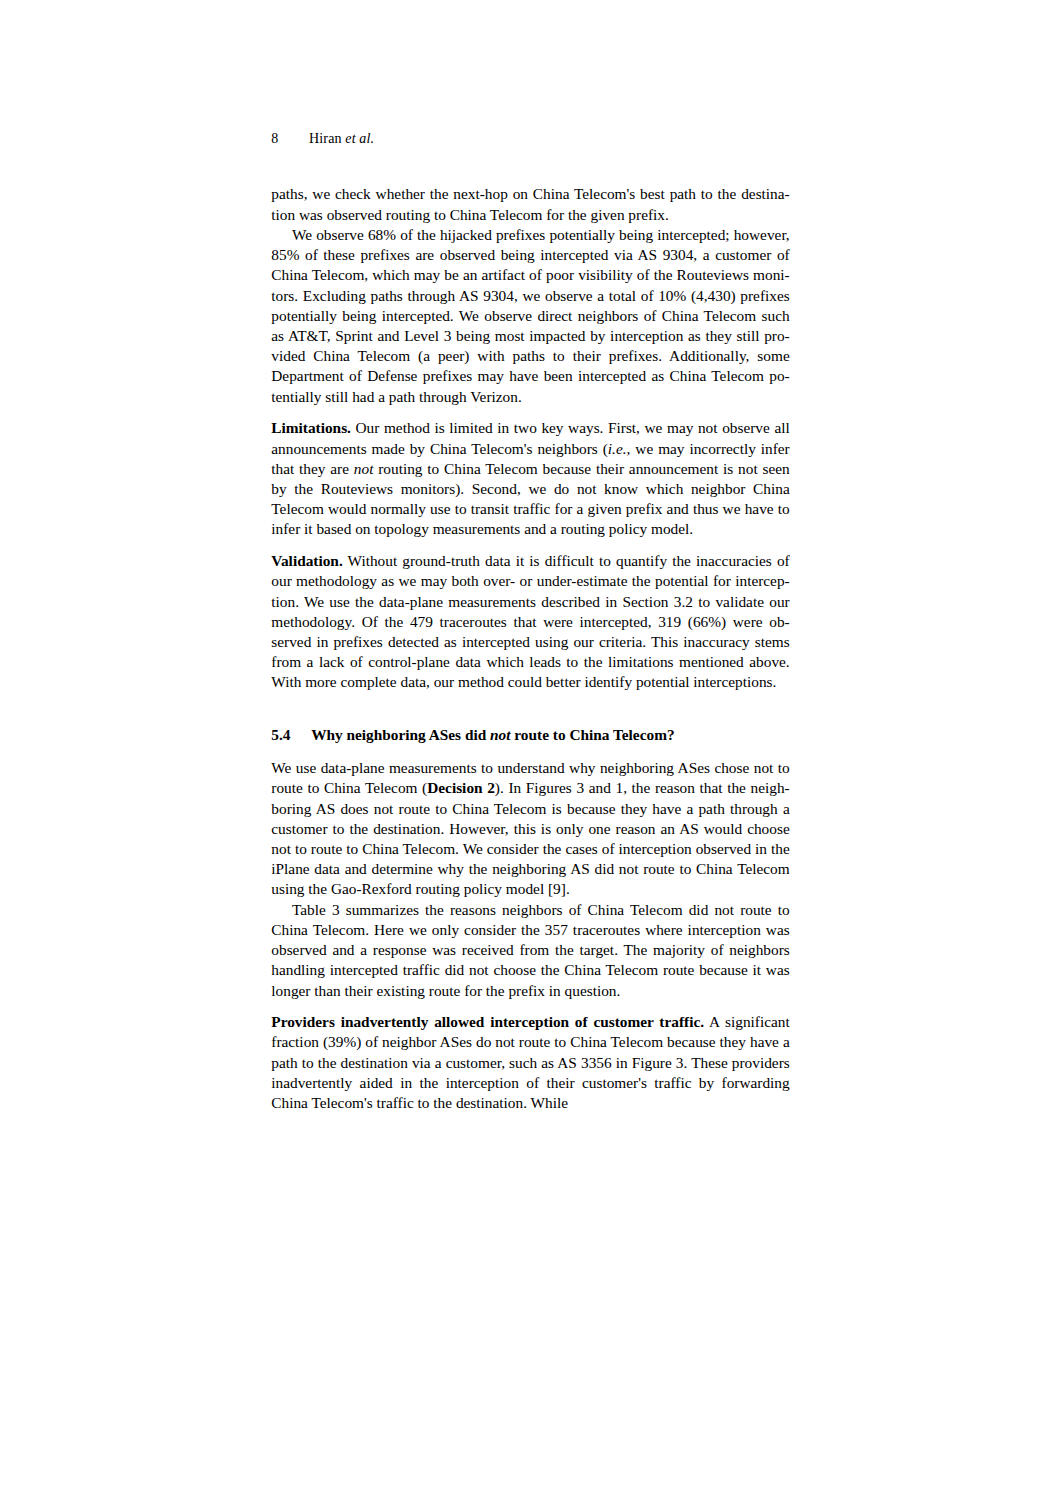8 Hiran et al.
paths, we check whether the next-hop on China Telecom's best path to the destination was observed routing to China Telecom for the given prefix.
We observe 68% of the hijacked prefixes potentially being intercepted; however, 85% of these prefixes are observed being intercepted via AS 9304, a customer of China Telecom, which may be an artifact of poor visibility of the Routeviews monitors. Excluding paths through AS 9304, we observe a total of 10% (4,430) prefixes potentially being intercepted. We observe direct neighbors of China Telecom such as AT&T, Sprint and Level 3 being most impacted by interception as they still provided China Telecom (a peer) with paths to their prefixes. Additionally, some Department of Defense prefixes may have been intercepted as China Telecom potentially still had a path through Verizon.
Limitations. Our method is limited in two key ways. First, we may not observe all announcements made by China Telecom's neighbors (i.e., we may incorrectly infer that they are not routing to China Telecom because their announcement is not seen by the Routeviews monitors). Second, we do not know which neighbor China Telecom would normally use to transit traffic for a given prefix and thus we have to infer it based on topology measurements and a routing policy model.
Validation. Without ground-truth data it is difficult to quantify the inaccuracies of our methodology as we may both over- or under-estimate the potential for interception. We use the data-plane measurements described in Section 3.2 to validate our methodology. Of the 479 traceroutes that were intercepted, 319 (66%) were observed in prefixes detected as intercepted using our criteria. This inaccuracy stems from a lack of control-plane data which leads to the limitations mentioned above. With more complete data, our method could better identify potential interceptions.
5.4 Why neighboring ASes did not route to China Telecom?
We use data-plane measurements to understand why neighboring ASes chose not to route to China Telecom (Decision 2). In Figures 3 and 1, the reason that the neighboring AS does not route to China Telecom is because they have a path through a customer to the destination. However, this is only one reason an AS would choose not to route to China Telecom. We consider the cases of interception observed in the iPlane data and determine why the neighboring AS did not route to China Telecom using the Gao-Rexford routing policy model [9].
Table 3 summarizes the reasons neighbors of China Telecom did not route to China Telecom. Here we only consider the 357 traceroutes where interception was observed and a response was received from the target. The majority of neighbors handling intercepted traffic did not choose the China Telecom route because it was longer than their existing route for the prefix in question.
Providers inadvertently allowed interception of customer traffic. A significant fraction (39%) of neighbor ASes do not route to China Telecom because they have a path to the destination via a customer, such as AS 3356 in Figure 3. These providers inadvertently aided in the interception of their customer's traffic by forwarding China Telecom's traffic to the destination. While